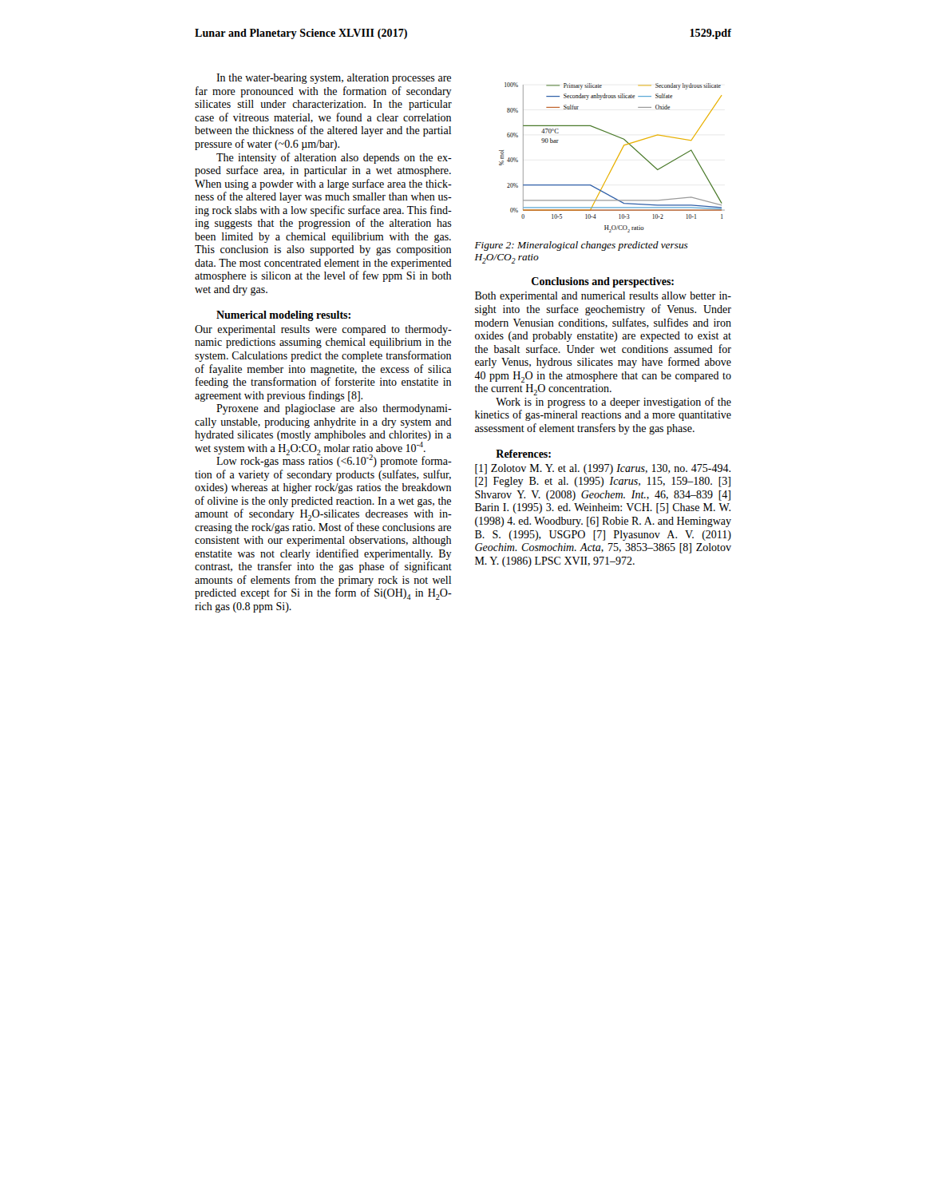Lunar and Planetary Science XLVIII (2017)
1529.pdf
In the water-bearing system, alteration processes are far more pronounced with the formation of secondary silicates still under characterization. In the particular case of vitreous material, we found a clear correlation between the thickness of the altered layer and the partial pressure of water (~0.6 µm/bar).
The intensity of alteration also depends on the exposed surface area, in particular in a wet atmosphere. When using a powder with a large surface area the thickness of the altered layer was much smaller than when using rock slabs with a low specific surface area. This finding suggests that the progression of the alteration has been limited by a chemical equilibrium with the gas. This conclusion is also supported by gas composition data. The most concentrated element in the experimented atmosphere is silicon at the level of few ppm Si in both wet and dry gas.
Numerical modeling results:
Our experimental results were compared to thermodynamic predictions assuming chemical equilibrium in the system. Calculations predict the complete transformation of fayalite member into magnetite, the excess of silica feeding the transformation of forsterite into enstatite in agreement with previous findings [8].
Pyroxene and plagioclase are also thermodynamically unstable, producing anhydrite in a dry system and hydrated silicates (mostly amphiboles and chlorites) in a wet system with a H2O:CO2 molar ratio above 10-4.
Low rock-gas mass ratios (<6.10-2) promote formation of a variety of secondary products (sulfates, sulfur, oxides) whereas at higher rock/gas ratios the breakdown of olivine is the only predicted reaction. In a wet gas, the amount of secondary H2O-silicates decreases with increasing the rock/gas ratio. Most of these conclusions are consistent with our experimental observations, although enstatite was not clearly identified experimentally. By contrast, the transfer into the gas phase of significant amounts of elements from the primary rock is not well predicted except for Si in the form of Si(OH)4 in H2O-rich gas (0.8 ppm Si).
Primary silicate Secondary hydrous silicate Secondary anhydrous silicate Sulfate Sulfur Oxide 100% 80% 60% 40% 20% 0% % mol 0 10-5 10-4 10-3 10-2 10-1 1 H2O/CO2 ratio 470°C 90 bar
Figure 2: Mineralogical changes predicted versus H2O/CO2 ratio
Conclusions and perspectives:
Both experimental and numerical results allow better insight into the surface geochemistry of Venus. Under modern Venusian conditions, sulfates, sulfides and iron oxides (and probably enstatite) are expected to exist at the basalt surface. Under wet conditions assumed for early Venus, hydrous silicates may have formed above 40 ppm H2O in the atmosphere that can be compared to the current H2O concentration.
Work is in progress to a deeper investigation of the kinetics of gas-mineral reactions and a more quantitative assessment of element transfers by the gas phase.
References:
[1] Zolotov M. Y. et al. (1997) Icarus, 130, no. 475-494. [2] Fegley B. et al. (1995) Icarus, 115, 159–180. [3] Shvarov Y. V. (2008) Geochem. Int., 46, 834–839 [4] Barin I. (1995) 3. ed. Weinheim: VCH. [5] Chase M. W. (1998) 4. ed. Woodbury. [6] Robie R. A. and Hemingway B. S. (1995), USGPO [7] Plyasunov A. V. (2011) Geochim. Cosmochim. Acta, 75, 3853–3865 [8] Zolotov M. Y. (1986) LPSC XVII, 971–972.